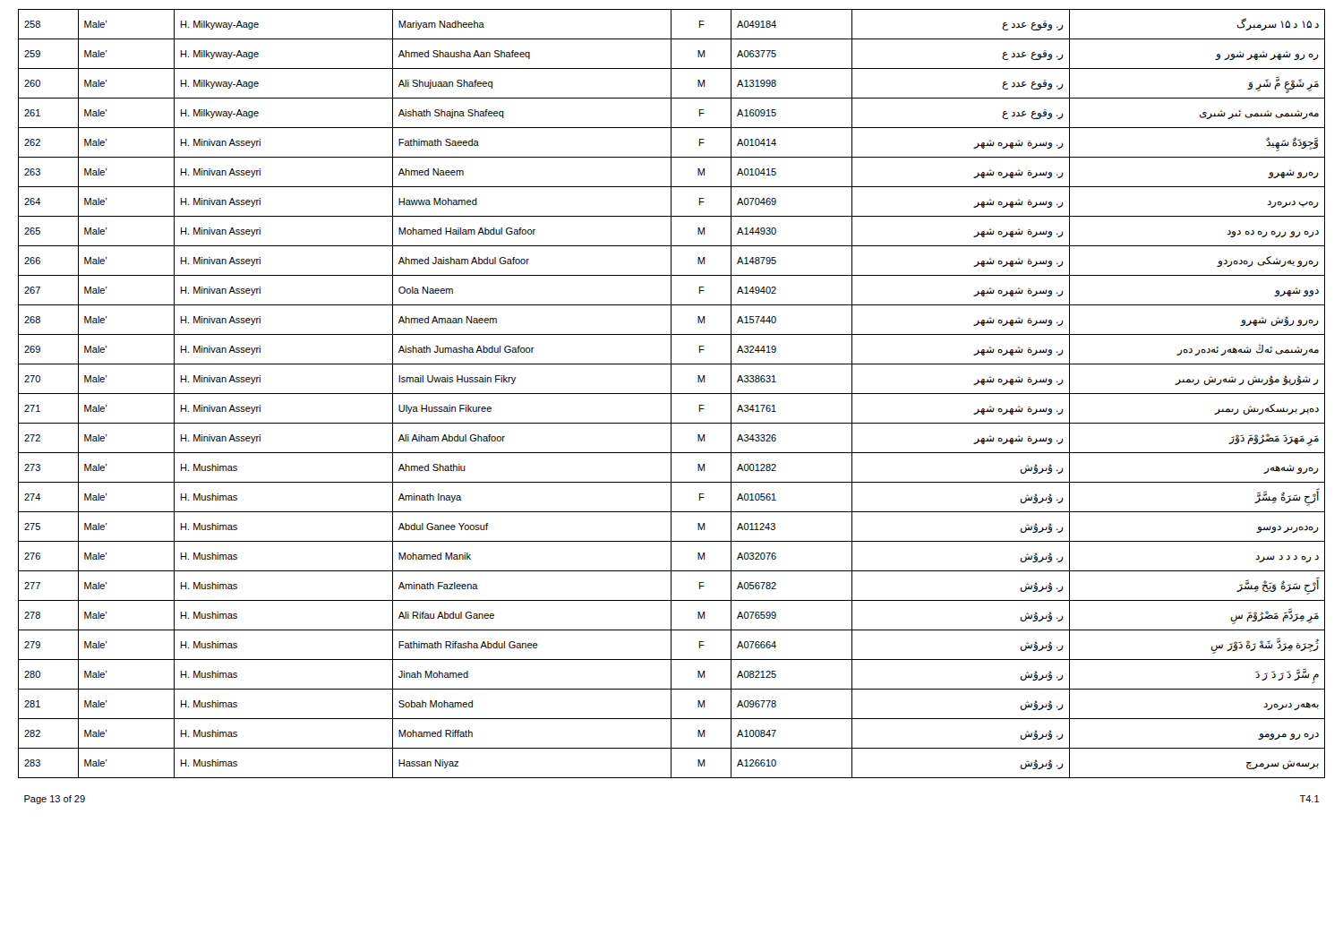| 258 | Male' | H. Milkyway-Aage | Mariyam Nadheeha | F | A049184 | ر. وقوع عدد ع | د ۱۵ د ۱۵ سرمبرگ |
| 259 | Male' | H. Milkyway-Aage | Ahmed Shausha Aan Shafeeq | M | A063775 | ر. وقوع عدد ع | ره رو شهر شهر شور و |
| 260 | Male' | H. Milkyway-Aage | Ali Shujuaan Shafeeq | M | A131998 | ر. وقوع عدد ع | مَرِ شَوْعٍ مَّ شَرِ وَ |
| 261 | Male' | H. Milkyway-Aage | Aishath Shajna Shafeeq | F | A160915 | ر. وقوع عدد ع | مەرشىمى شىمى ئىر شىرى |
| 262 | Male' | H. Minivan Asseyri | Fathimath Saeeda | F | A010414 | ر. وسرة شهره شهر | وَّجِوَدَةٌ سَهِيدٌ |
| 263 | Male' | H. Minivan Asseyri | Ahmed Naeem | M | A010415 | ر. وسرة شهره شهر | رەرو شھرو |
| 264 | Male' | H. Minivan Asseyri | Hawwa Mohamed | F | A070469 | ر. وسرة شهره شهر | رەپ دىرەرد |
| 265 | Male' | H. Minivan Asseyri | Mohamed Hailam Abdul Gafoor | M | A144930 | ر. وسرة شهره شهر | دره رو رره ره ده دود |
| 266 | Male' | H. Minivan Asseyri | Ahmed Jaisham Abdul Gafoor | M | A148795 | ر. وسرة شهره شهر | رەرو يەرشكى رەدەردو |
| 267 | Male' | H. Minivan Asseyri | Oola Naeem | F | A149402 | ر. وسرة شهره شهر | دوو شهرو |
| 268 | Male' | H. Minivan Asseyri | Ahmed Amaan Naeem | M | A157440 | ر. وسرة شهره شهر | رەرو رۇش شھرو |
| 269 | Male' | H. Minivan Asseyri | Aishath Jumasha Abdul Gafoor | F | A324419 | ر. وسرة شهره شهر | مەرشىمى ئەڭ شەھەر ئەدەر دەر |
| 270 | Male' | H. Minivan Asseyri | Ismail Uwais Hussain Fikry | M | A338631 | ر. وسرة شهره شهر | ر شۇرپۇ مۇرىش ر شەرش رىمىر |
| 271 | Male' | H. Minivan Asseyri | Ulya Hussain Fikuree | F | A341761 | ر. وسرة شهره شهر | دەپر برىسكەرىش رىمىر |
| 272 | Male' | H. Minivan Asseyri | Ali Aiham Abdul Ghafoor | M | A343326 | ر. وسرة شهره شهر | مَرِ مَهرَدَ مَصْرُوْمَ دَوْرَ |
| 273 | Male' | H. Mushimas | Ahmed Shathiu | M | A001282 | ر. ۇىرۇش | رەرو شەھەر |
| 274 | Male' | H. Mushimas | Aminath Inaya | F | A010561 | ر. ۇىرۇش | أَرْحِ سَرَةٌ مِسَّرَّ |
| 275 | Male' | H. Mushimas | Abdul Ganee Yoosuf | M | A011243 | ر. ۇىرۇش | رەدەرىر دوسو |
| 276 | Male' | H. Mushimas | Mohamed Manik | M | A032076 | ر. ۇىرۇش | د ره د د د سرد |
| 277 | Male' | H. Mushimas | Aminath Fazleena | F | A056782 | ر. ۇىرۇش | أَرْحِ سَرَةٌ وَيَحْ مِسَّرَ |
| 278 | Male' | H. Mushimas | Ali Rifau Abdul Ganee | M | A076599 | ر. ۇىرۇش | مَرِ مِرَدَّمَ مَصْرُوْمَ سِ |
| 279 | Male' | H. Mushimas | Fathimath Rifasha Abdul Ganee | F | A076664 | ر. ۇىرۇش | ژُجِرَة مِرَدَّ شَهْ رَهْ دَوْرَ سِ |
| 280 | Male' | H. Mushimas | Jinah Mohamed | M | A082125 | ر. ۇىرۇش | مِ سَّرَّ دَ رَ دَ رَ دَ |
| 281 | Male' | H. Mushimas | Sobah Mohamed | M | A096778 | ر. ۇىرۇش | بەھەر دىرەرد |
| 282 | Male' | H. Mushimas | Mohamed Riffath | M | A100847 | ر. ۇىرۇش | دره رو مرومو |
| 283 | Male' | H. Mushimas | Hassan Niyaz | M | A126610 | ر. ۇىرۇش | برسەش سرمرچ |
| Page 13 of 29 | T4.1 |